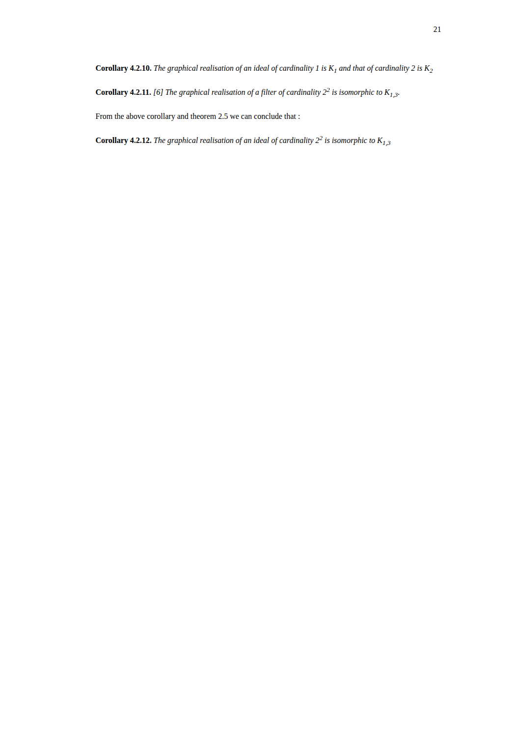21
Corollary 4.2.10. The graphical realisation of an ideal of cardinality 1 is K1 and that of cardinality 2 is K2
Corollary 4.2.11. [6] The graphical realisation of a filter of cardinality 22 is isomorphic to K1,3.
From the above corollary and theorem 2.5 we can conclude that :
Corollary 4.2.12. The graphical realisation of an ideal of cardinality 22 is isomorphic to K1,3